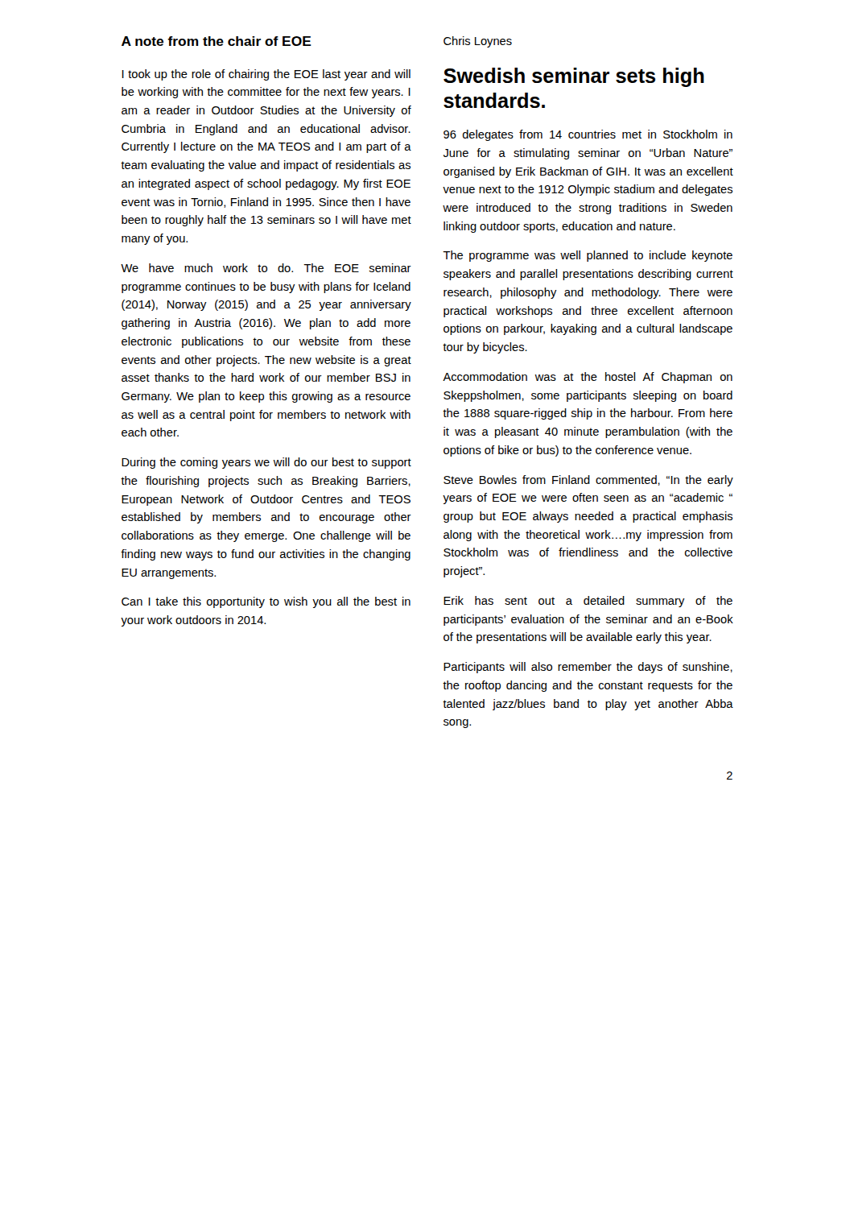A note from the chair of EOE
I took up the role of chairing the EOE last year and will be working with the committee for the next few years. I am a reader in Outdoor Studies at the University of Cumbria in England and an educational advisor. Currently I lecture on the MA TEOS and I am part of a team evaluating the value and impact of residentials as an integrated aspect of school pedagogy. My first EOE event was in Tornio, Finland in 1995. Since then I have been to roughly half the 13 seminars so I will have met many of you.
We have much work to do. The EOE seminar programme continues to be busy with plans for Iceland (2014), Norway (2015) and a 25 year anniversary gathering in Austria (2016). We plan to add more electronic publications to our website from these events and other projects. The new website is a great asset thanks to the hard work of our member BSJ in Germany. We plan to keep this growing as a resource as well as a central point for members to network with each other.
During the coming years we will do our best to support the flourishing projects such as Breaking Barriers, European Network of Outdoor Centres and TEOS established by members and to encourage other collaborations as they emerge. One challenge will be finding new ways to fund our activities in the changing EU arrangements.
Can I take this opportunity to wish you all the best in your work outdoors in 2014.
Chris Loynes
Swedish seminar sets high standards.
96 delegates from 14 countries met in Stockholm in June for a stimulating seminar on “Urban Nature” organised by Erik Backman of GIH. It was an excellent venue next to the 1912 Olympic stadium and delegates were introduced to the strong traditions in Sweden linking outdoor sports, education and nature.
The programme was well planned to include keynote speakers and parallel presentations describing current research, philosophy and methodology. There were practical workshops and three excellent afternoon options on parkour, kayaking and a cultural landscape tour by bicycles.
Accommodation was at the hostel Af Chapman on Skeppsholmen, some participants sleeping on board the 1888 square-rigged ship in the harbour. From here it was a pleasant 40 minute perambulation (with the options of bike or bus) to the conference venue.
Steve Bowles from Finland commented, “In the early years of EOE we were often seen as an “academic “ group but EOE always needed a practical emphasis along with the theoretical work….my impression from Stockholm was of friendliness and the collective project”.
Erik has sent out a detailed summary of the participants’ evaluation of the seminar and an e-Book of the presentations will be available early this year.
Participants will also remember the days of sunshine, the rooftop dancing and the constant requests for the talented jazz/blues band to play yet another Abba song.
2